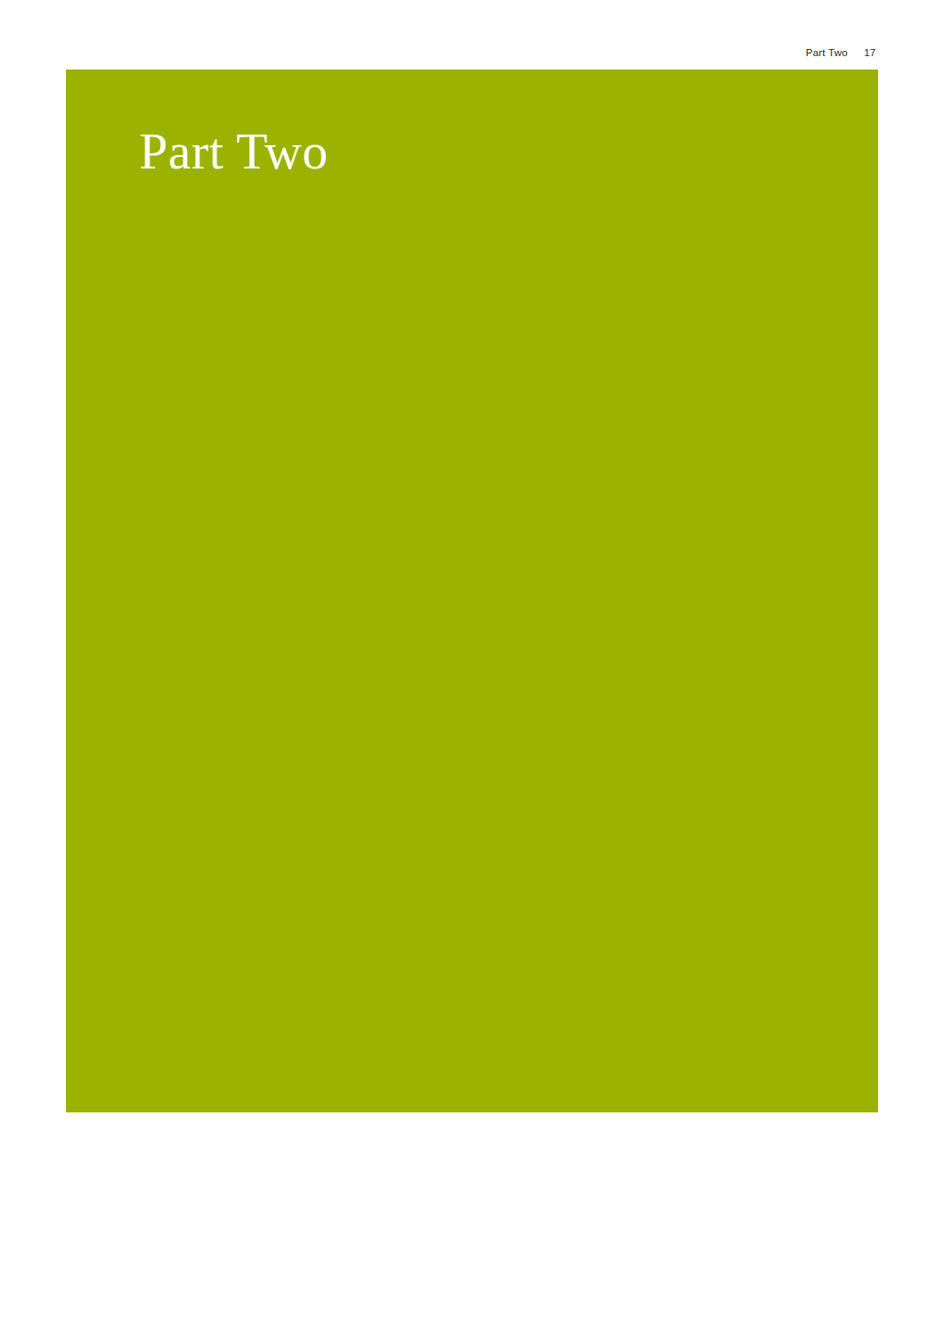Part Two17
Part Two